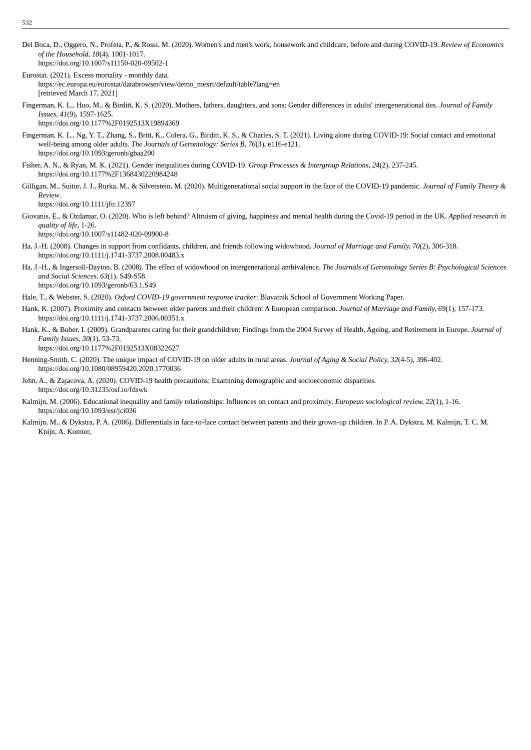532
Del Boca, D., Oggero, N., Profeta, P., & Rossi, M. (2020). Women's and men's work, housework and childcare, before and during COVID-19. Review of Economics of the Household, 18(4), 1001-1017. https://doi.org/10.1007/s11150-020-09502-1
Eurostat. (2021). Excess mortality - monthly data. https://ec.europa.eu/eurostat/databrowser/view/demo_mexrt/default/table?lang=en [retrieved March 17, 2021]
Fingerman, K. L., Huo, M., & Birditt, K. S. (2020). Mothers, fathers, daughters, and sons: Gender differences in adults' intergenerational ties. Journal of Family Issues, 41(9), 1597-1625. https://doi.org/10.1177%2F0192513X19894369
Fingerman, K. L., Ng, Y. T., Zhang, S., Britt, K., Colera, G., Birditt, K. S., & Charles, S. T. (2021). Living alone during COVID-19: Social contact and emotional well-being among older adults. The Journals of Gerontology: Series B, 76(3), e116-e121. https://doi.org/10.1093/geronb/gbaa200
Fisher, A. N., & Ryan, M. K. (2021). Gender inequalities during COVID-19. Group Processes & Intergroup Relations, 24(2), 237-245. https://doi.org/10.1177%2F1368430220984248
Gilligan, M., Suitor, J. J., Rurka, M., & Silverstein, M. (2020). Multigenerational social support in the face of the COVID-19 pandemic. Journal of Family Theory & Review. https://doi.org/10.1111/jftr.12397
Giovanis, E., & Ozdamar, O. (2020). Who is left behind? Altruism of giving, happiness and mental health during the Covid-19 period in the UK. Applied research in quality of life, 1-26. https://doi.org/10.1007/s11482-020-09900-8
Ha, J.-H. (2008). Changes in support from confidants, children, and friends following widowhood. Journal of Marriage and Family, 70(2), 306-318. https://doi.org/10.1111/j.1741-3737.2008.00483.x
Ha, J.-H., & Ingersoll-Dayton, B. (2008). The effect of widowhood on intergenerational ambivalence. The Journals of Gerontology Series B: Psychological Sciences and Social Sciences, 63(1), S49-S58. https://doi.org/10.1093/geronb/63.1.S49
Hale, T., & Webster, S. (2020). Oxford COVID-19 government response tracker: Blavatnik School of Government Working Paper.
Hank, K. (2007). Proximity and contacts between older parents and their children: A European comparison. Journal of Marriage and Family, 69(1), 157-173. https://doi.org/10.1111/j.1741-3737.2006.00351.x
Hank, K., & Buber, I. (2009). Grandparents caring for their grandchildren: Findings from the 2004 Survey of Health, Ageing, and Retirement in Europe. Journal of Family Issues, 30(1), 53-73. https://doi.org/10.1177%2F0192513X08322627
Henning-Smith, C. (2020). The unique impact of COVID-19 on older adults in rural areas. Journal of Aging & Social Policy, 32(4-5), 396-402. https://doi.org/10.1080/08959420.2020.1770036
Jehn, A., & Zajacova, A. (2020). COVID-19 health precautions: Examining demographic and socioeconomic disparities. https://doi.org/10.31235/osf.io/fdswk
Kalmijn, M. (2006). Educational inequality and family relationships: Influences on contact and proximity. European sociological review, 22(1), 1-16. https://doi.org/10.1093/esr/jci036
Kalmijn, M., & Dykstra, P. A. (2006). Differentials in face-to-face contact between parents and their grown-up children. In P. A. Dykstra, M. Kalmijn, T. C. M. Knijn, A. Komter,